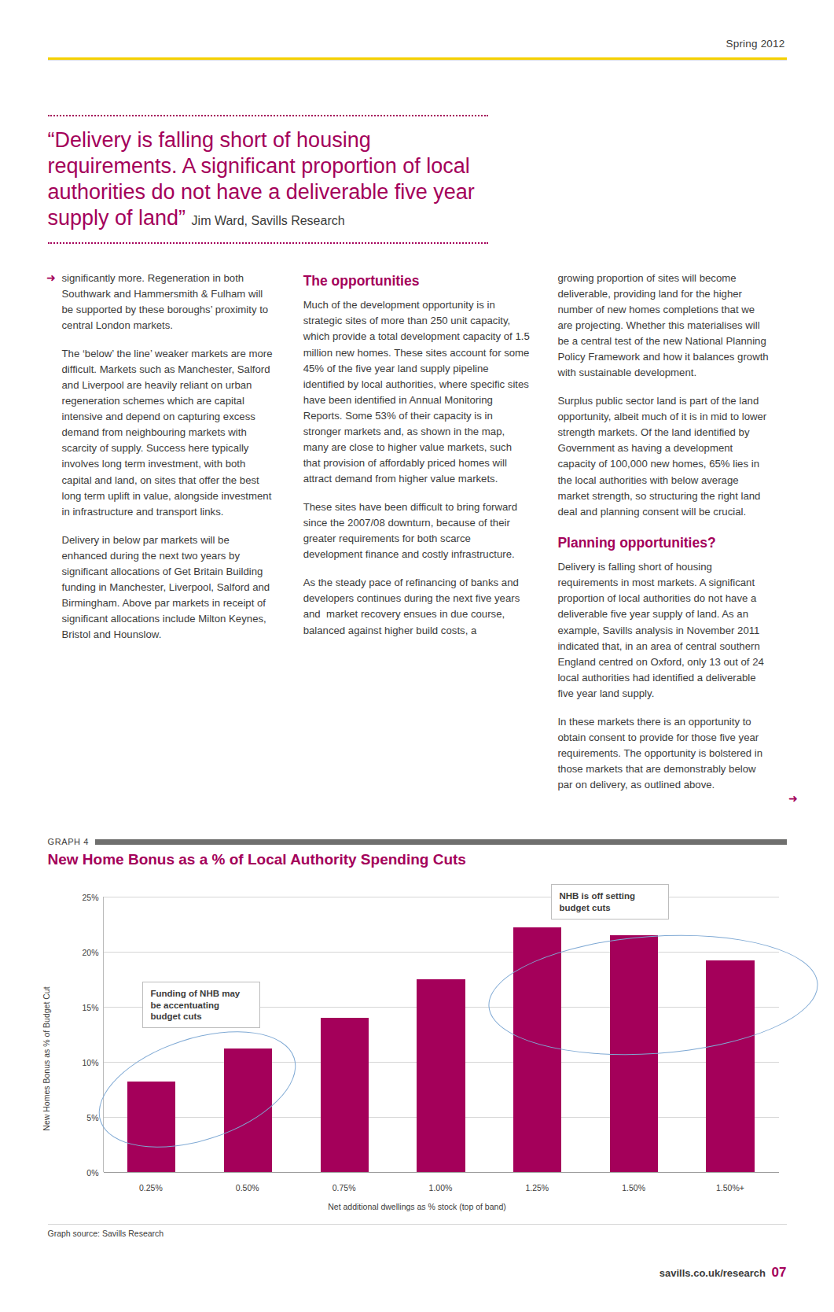Spring 2012
“Delivery is falling short of housing requirements. A significant proportion of local authorities do not have a deliverable five year supply of land” Jim Ward, Savills Research
➜
significantly more. Regeneration in both Southwark and Hammersmith & Fulham will be supported by these boroughs’ proximity to central London markets.
The ‘below’ the line’ weaker markets are more difficult. Markets such as Manchester, Salford and Liverpool are heavily reliant on urban regeneration schemes which are capital intensive and depend on capturing excess demand from neighbouring markets with scarcity of supply. Success here typically involves long term investment, with both capital and land, on sites that offer the best long term uplift in value, alongside investment in infrastructure and transport links.
Delivery in below par markets will be enhanced during the next two years by significant allocations of Get Britain Building funding in Manchester, Liverpool, Salford and Birmingham. Above par markets in receipt of significant allocations include Milton Keynes, Bristol and Hounslow.
The opportunities
Much of the development opportunity is in strategic sites of more than 250 unit capacity, which provide a total development capacity of 1.5 million new homes. These sites account for some 45% of the five year land supply pipeline identified by local authorities, where specific sites have been identified in Annual Monitoring Reports. Some 53% of their capacity is in stronger markets and, as shown in the map, many are close to higher value markets, such that provision of affordably priced homes will attract demand from higher value markets.
These sites have been difficult to bring forward since the 2007/08 downturn, because of their greater requirements for both scarce development finance and costly infrastructure.
As the steady pace of refinancing of banks and developers continues during the next five years and market recovery ensues in due course, balanced against higher build costs, a
growing proportion of sites will become deliverable, providing land for the higher number of new homes completions that we are projecting. Whether this materialises will be a central test of the new National Planning Policy Framework and how it balances growth with sustainable development.
Surplus public sector land is part of the land opportunity, albeit much of it is in mid to lower strength markets. Of the land identified by Government as having a development capacity of 100,000 new homes, 65% lies in the local authorities with below average market strength, so structuring the right land deal and planning consent will be crucial.
Planning opportunities?
Delivery is falling short of housing requirements in most markets. A significant proportion of local authorities do not have a deliverable five year supply of land. As an example, Savills analysis in November 2011 indicated that, in an area of central southern England centred on Oxford, only 13 out of 24 local authorities had identified a deliverable five year land supply.
In these markets there is an opportunity to obtain consent to provide for those five year requirements. The opportunity is bolstered in those markets that are demonstrably below par on delivery, as outlined above.
➜
GRAPH 4
New Home Bonus as a % of Local Authority Spending Cuts
New Homes Bonus as % of Budget Cut
25%
20%
15%
10%
5%
0%
0.25% 0.50% 0.75% 1.00% 1.25% 1.50% 1.50%+
Net additional dwellings as % stock (top of band)
Funding of NHB may be accentuating budget cuts
NHB is off setting budget cuts
Graph source: Savills Research
savills.co.uk/research 07